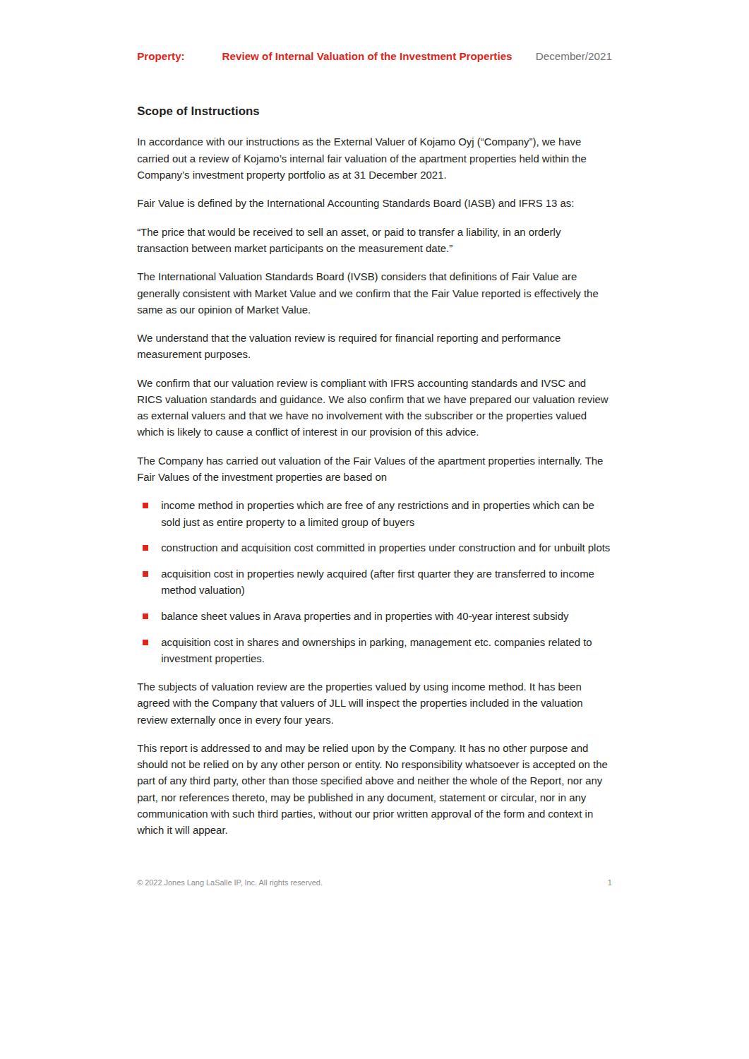Property: Review of Internal Valuation of the Investment Properties December/2021
Scope of Instructions
In accordance with our instructions as the External Valuer of Kojamo Oyj (“Company”), we have carried out a review of Kojamo’s internal fair valuation of the apartment properties held within the Company’s investment property portfolio as at 31 December 2021.
Fair Value is defined by the International Accounting Standards Board (IASB) and IFRS 13 as:
“The price that would be received to sell an asset, or paid to transfer a liability, in an orderly transaction between market participants on the measurement date.”
The International Valuation Standards Board (IVSB) considers that definitions of Fair Value are generally consistent with Market Value and we confirm that the Fair Value reported is effectively the same as our opinion of Market Value.
We understand that the valuation review is required for financial reporting and performance measurement purposes.
We confirm that our valuation review is compliant with IFRS accounting standards and IVSC and RICS valuation standards and guidance. We also confirm that we have prepared our valuation review as external valuers and that we have no involvement with the subscriber or the properties valued which is likely to cause a conflict of interest in our provision of this advice.
The Company has carried out valuation of the Fair Values of the apartment properties internally. The Fair Values of the investment properties are based on
income method in properties which are free of any restrictions and in properties which can be sold just as entire property to a limited group of buyers
construction and acquisition cost committed in properties under construction and for unbuilt plots
acquisition cost in properties newly acquired (after first quarter they are transferred to income method valuation)
balance sheet values in Arava properties and in properties with 40-year interest subsidy
acquisition cost in shares and ownerships in parking, management etc. companies related to investment properties.
The subjects of valuation review are the properties valued by using income method. It has been agreed with the Company that valuers of JLL will inspect the properties included in the valuation review externally once in every four years.
This report is addressed to and may be relied upon by the Company. It has no other purpose and should not be relied on by any other person or entity. No responsibility whatsoever is accepted on the part of any third party, other than those specified above and neither the whole of the Report, nor any part, nor references thereto, may be published in any document, statement or circular, nor in any communication with such third parties, without our prior written approval of the form and context in which it will appear.
© 2022 Jones Lang LaSalle IP, Inc. All rights reserved. 1